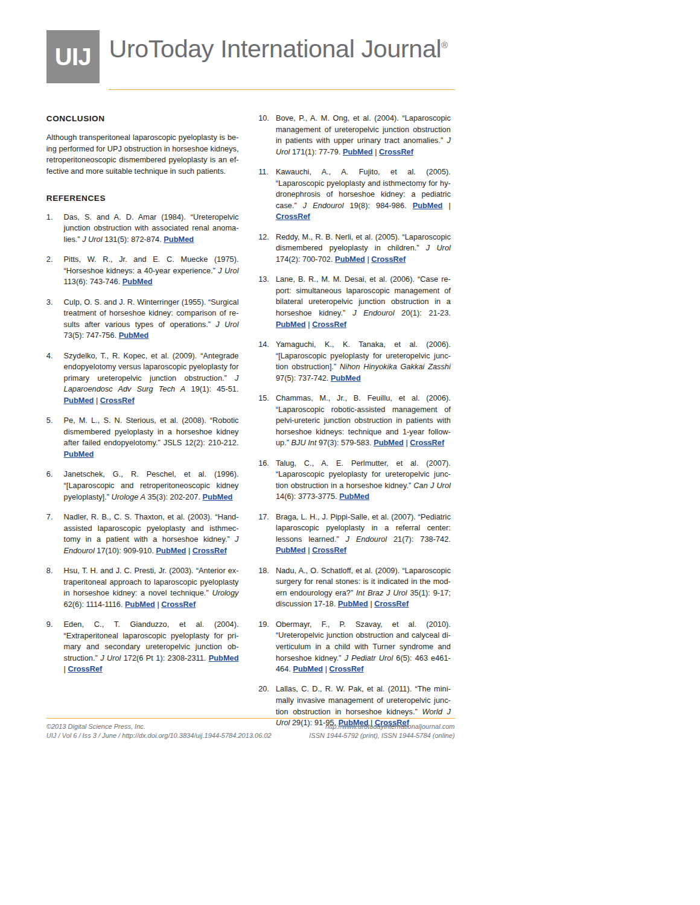UIJ
UroToday International Journal®
CONCLUSION
Although transperitoneal laparoscopic pyeloplasty is being performed for UPJ obstruction in horseshoe kidneys, retroperitoneoscopic dismembered pyeloplasty is an effective and more suitable technique in such patients.
REFERENCES
Das, S. and A. D. Amar (1984). “Ureteropelvic junction obstruction with associated renal anomalies.” J Urol 131(5): 872-874. PubMed
Pitts, W. R., Jr. and E. C. Muecke (1975). “Horseshoe kidneys: a 40-year experience.” J Urol 113(6): 743-746. PubMed
Culp, O. S. and J. R. Winterringer (1955). “Surgical treatment of horseshoe kidney: comparison of results after various types of operations.” J Urol 73(5): 747-756. PubMed
Szydelko, T., R. Kopec, et al. (2009). “Antegrade endopyelotomy versus laparoscopic pyeloplasty for primary ureteropelvic junction obstruction.” J Laparoendosc Adv Surg Tech A 19(1): 45-51. PubMed | CrossRef
Pe, M. L., S. N. Sterious, et al. (2008). “Robotic dismembered pyeloplasty in a horseshoe kidney after failed endopyelotomy.” JSLS 12(2): 210-212. PubMed
Janetschek, G., R. Peschel, et al. (1996). “[Laparoscopic and retroperitoneoscopic kidney pyeloplasty].” Urologe A 35(3): 202-207. PubMed
Nadler, R. B., C. S. Thaxton, et al. (2003). “Hand-assisted laparoscopic pyeloplasty and isthmectomy in a patient with a horseshoe kidney.” J Endourol 17(10): 909-910. PubMed | CrossRef
Hsu, T. H. and J. C. Presti, Jr. (2003). “Anterior extraperitoneal approach to laparoscopic pyeloplasty in horseshoe kidney: a novel technique.” Urology 62(6): 1114-1116. PubMed | CrossRef
Eden, C., T. Gianduzzo, et al. (2004). “Extraperitoneal laparoscopic pyeloplasty for primary and secondary ureteropelvic junction obstruction.” J Urol 172(6 Pt 1): 2308-2311. PubMed | CrossRef
Bove, P., A. M. Ong, et al. (2004). “Laparoscopic management of ureteropelvic junction obstruction in patients with upper urinary tract anomalies.” J Urol 171(1): 77-79. PubMed | CrossRef
Kawauchi, A., A. Fujito, et al. (2005). “Laparoscopic pyeloplasty and isthmectomy for hydronephrosis of horseshoe kidney: a pediatric case.” J Endourol 19(8): 984-986. PubMed | CrossRef
Reddy, M., R. B. Nerli, et al. (2005). “Laparoscopic dismembered pyeloplasty in children.” J Urol 174(2): 700-702. PubMed | CrossRef
Lane, B. R., M. M. Desai, et al. (2006). “Case report: simultaneous laparoscopic management of bilateral ureteropelvic junction obstruction in a horseshoe kidney.” J Endourol 20(1): 21-23. PubMed | CrossRef
Yamaguchi, K., K. Tanaka, et al. (2006). “[Laparoscopic pyeloplasty for ureteropelvic junction obstruction].” Nihon Hinyokika Gakkai Zasshi 97(5): 737-742. PubMed
Chammas, M., Jr., B. Feuillu, et al. (2006). “Laparoscopic robotic-assisted management of pelvi-ureteric junction obstruction in patients with horseshoe kidneys: technique and 1-year follow-up.” BJU Int 97(3): 579-583. PubMed | CrossRef
Talug, C., A. E. Perlmutter, et al. (2007). “Laparoscopic pyeloplasty for ureteropelvic junction obstruction in a horseshoe kidney.” Can J Urol 14(6): 3773-3775. PubMed
Braga, L. H., J. Pippi-Salle, et al. (2007). “Pediatric laparoscopic pyeloplasty in a referral center: lessons learned.” J Endourol 21(7): 738-742. PubMed | CrossRef
Nadu, A., O. Schatloff, et al. (2009). “Laparoscopic surgery for renal stones: is it indicated in the modern endourology era?” Int Braz J Urol 35(1): 9-17; discussion 17-18. PubMed | CrossRef
Obermayr, F., P. Szavay, et al. (2010). “Ureteropelvic junction obstruction and calyceal diverticulum in a child with Turner syndrome and horseshoe kidney.” J Pediatr Urol 6(5): 463 e461-464. PubMed | CrossRef
Lallas, C. D., R. W. Pak, et al. (2011). “The minimally invasive management of ureteropelvic junction obstruction in horseshoe kidneys.” World J Urol 29(1): 91-95. PubMed | CrossRef
©2013 Digital Science Press, Inc.
UIJ / Vol 6 / Iss 3 / June / http://dx.doi.org/10.3834/uij.1944-5784.2013.06.02
http://www.urotodayinternationaljournal.com
ISSN 1944-5792 (print), ISSN 1944-5784 (online)